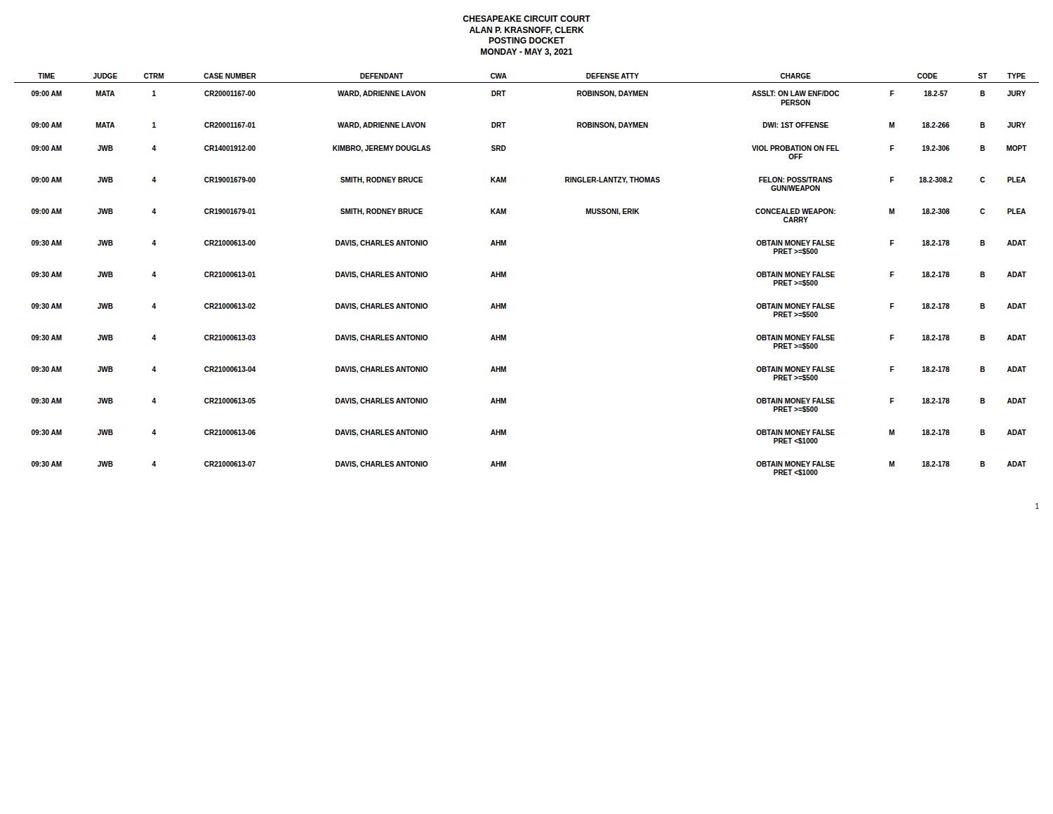CHESAPEAKE CIRCUIT COURT
ALAN P. KRASNOFF, CLERK
POSTING DOCKET
MONDAY - MAY 3, 2021
| TIME | JUDGE | CTRM | CASE NUMBER | DEFENDANT | CWA | DEFENSE ATTY | CHARGE | CODE | ST | TYPE |
| --- | --- | --- | --- | --- | --- | --- | --- | --- | --- | --- |
| 09:00 AM | MATA | 1 | CR20001167-00 | WARD, ADRIENNE LAVON | DRT | ROBINSON, DAYMEN | ASSLT: ON LAW ENF/DOC PERSON | F | 18.2-57 | B | JURY |
| 09:00 AM | MATA | 1 | CR20001167-01 | WARD, ADRIENNE LAVON | DRT | ROBINSON, DAYMEN | DWI: 1ST OFFENSE | M | 18.2-266 | B | JURY |
| 09:00 AM | JWB | 4 | CR14001912-00 | KIMBRO, JEREMY DOUGLAS | SRD | | VIOL PROBATION ON FEL OFF | F | 19.2-306 | B | MOPT |
| 09:00 AM | JWB | 4 | CR19001679-00 | SMITH, RODNEY BRUCE | KAM | RINGLER-LANTZY, THOMAS | FELON: POSS/TRANS GUN/WEAPON | F | 18.2-308.2 | C | PLEA |
| 09:00 AM | JWB | 4 | CR19001679-01 | SMITH, RODNEY BRUCE | KAM | MUSSONI, ERIK | CONCEALED WEAPON: CARRY | M | 18.2-308 | C | PLEA |
| 09:30 AM | JWB | 4 | CR21000613-00 | DAVIS, CHARLES ANTONIO | AHM | | OBTAIN MONEY FALSE PRET >=$500 | F | 18.2-178 | B | ADAT |
| 09:30 AM | JWB | 4 | CR21000613-01 | DAVIS, CHARLES ANTONIO | AHM | | OBTAIN MONEY FALSE PRET >=$500 | F | 18.2-178 | B | ADAT |
| 09:30 AM | JWB | 4 | CR21000613-02 | DAVIS, CHARLES ANTONIO | AHM | | OBTAIN MONEY FALSE PRET >=$500 | F | 18.2-178 | B | ADAT |
| 09:30 AM | JWB | 4 | CR21000613-03 | DAVIS, CHARLES ANTONIO | AHM | | OBTAIN MONEY FALSE PRET >=$500 | F | 18.2-178 | B | ADAT |
| 09:30 AM | JWB | 4 | CR21000613-04 | DAVIS, CHARLES ANTONIO | AHM | | OBTAIN MONEY FALSE PRET >=$500 | F | 18.2-178 | B | ADAT |
| 09:30 AM | JWB | 4 | CR21000613-05 | DAVIS, CHARLES ANTONIO | AHM | | OBTAIN MONEY FALSE PRET >=$500 | F | 18.2-178 | B | ADAT |
| 09:30 AM | JWB | 4 | CR21000613-06 | DAVIS, CHARLES ANTONIO | AHM | | OBTAIN MONEY FALSE PRET <$1000 | M | 18.2-178 | B | ADAT |
| 09:30 AM | JWB | 4 | CR21000613-07 | DAVIS, CHARLES ANTONIO | AHM | | OBTAIN MONEY FALSE PRET <$1000 | M | 18.2-178 | B | ADAT |
1